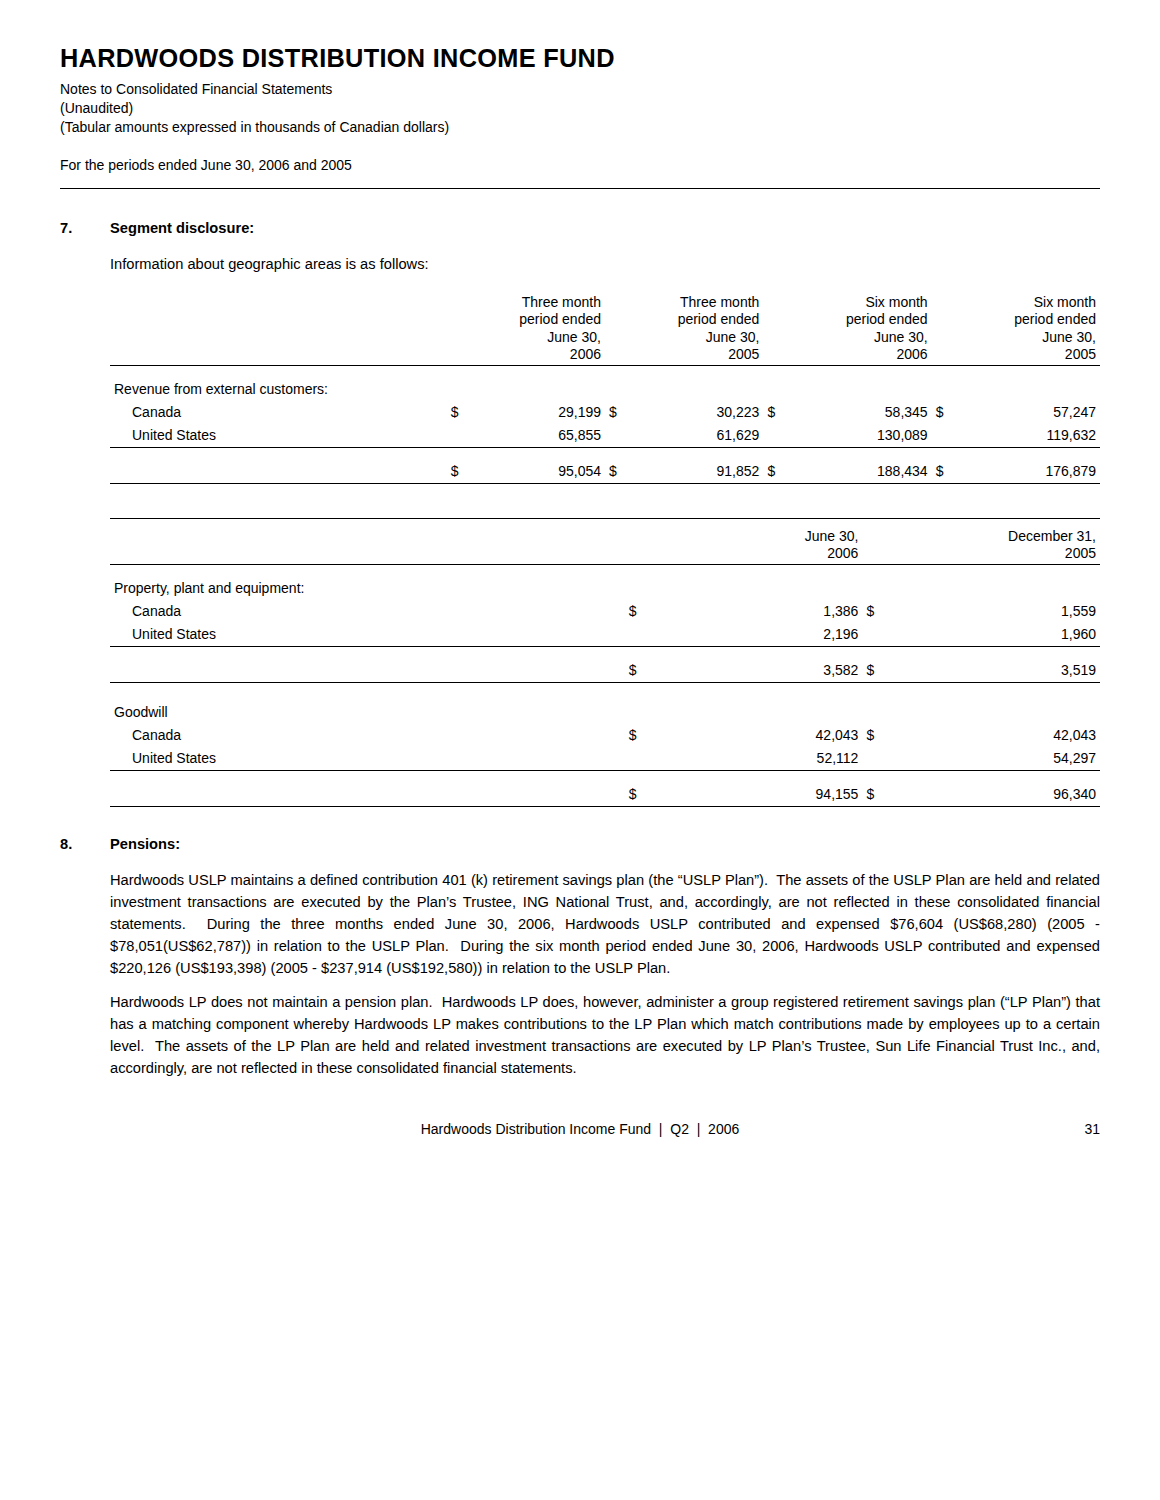HARDWOODS DISTRIBUTION INCOME FUND
Notes to Consolidated Financial Statements
(Unaudited)
(Tabular amounts expressed in thousands of Canadian dollars)
For the periods ended June 30, 2006 and 2005
7. Segment disclosure:
Information about geographic areas is as follows:
| | Three month period ended June 30, 2006 | Three month period ended June 30, 2005 | Six month period ended June 30, 2006 | Six month period ended June 30, 2005 |
| --- | --- | --- | --- | --- |
| Revenue from external customers: | |
| Canada | $ | 29,199 | $ | 30,223 | $ | 58,345 | $ | 57,247 |
| United States | | 65,855 | | 61,629 | | 130,089 | | 119,632 |
| | $ | 95,054 | $ | 91,852 | $ | 188,434 | $ | 176,879 |
| | June 30, 2006 | December 31, 2005 |
| --- | --- | --- |
| Property, plant and equipment: | |
| Canada | $ | 1,386 | $ | 1,559 |
| United States | | 2,196 | | 1,960 |
| | $ | 3,582 | $ | 3,519 |
| Goodwill | |
| Canada | $ | 42,043 | $ | 42,043 |
| United States | | 52,112 | | 54,297 |
| | $ | 94,155 | $ | 96,340 |
8. Pensions:
Hardwoods USLP maintains a defined contribution 401 (k) retirement savings plan (the “USLP Plan”). The assets of the USLP Plan are held and related investment transactions are executed by the Plan’s Trustee, ING National Trust, and, accordingly, are not reflected in these consolidated financial statements. During the three months ended June 30, 2006, Hardwoods USLP contributed and expensed $76,604 (US$68,280) (2005 - $78,051(US$62,787)) in relation to the USLP Plan. During the six month period ended June 30, 2006, Hardwoods USLP contributed and expensed $220,126 (US$193,398) (2005 - $237,914 (US$192,580)) in relation to the USLP Plan.
Hardwoods LP does not maintain a pension plan. Hardwoods LP does, however, administer a group registered retirement savings plan (“LP Plan”) that has a matching component whereby Hardwoods LP makes contributions to the LP Plan which match contributions made by employees up to a certain level. The assets of the LP Plan are held and related investment transactions are executed by LP Plan’s Trustee, Sun Life Financial Trust Inc., and, accordingly, are not reflected in these consolidated financial statements.
Hardwoods Distribution Income Fund | Q2 | 2006 31